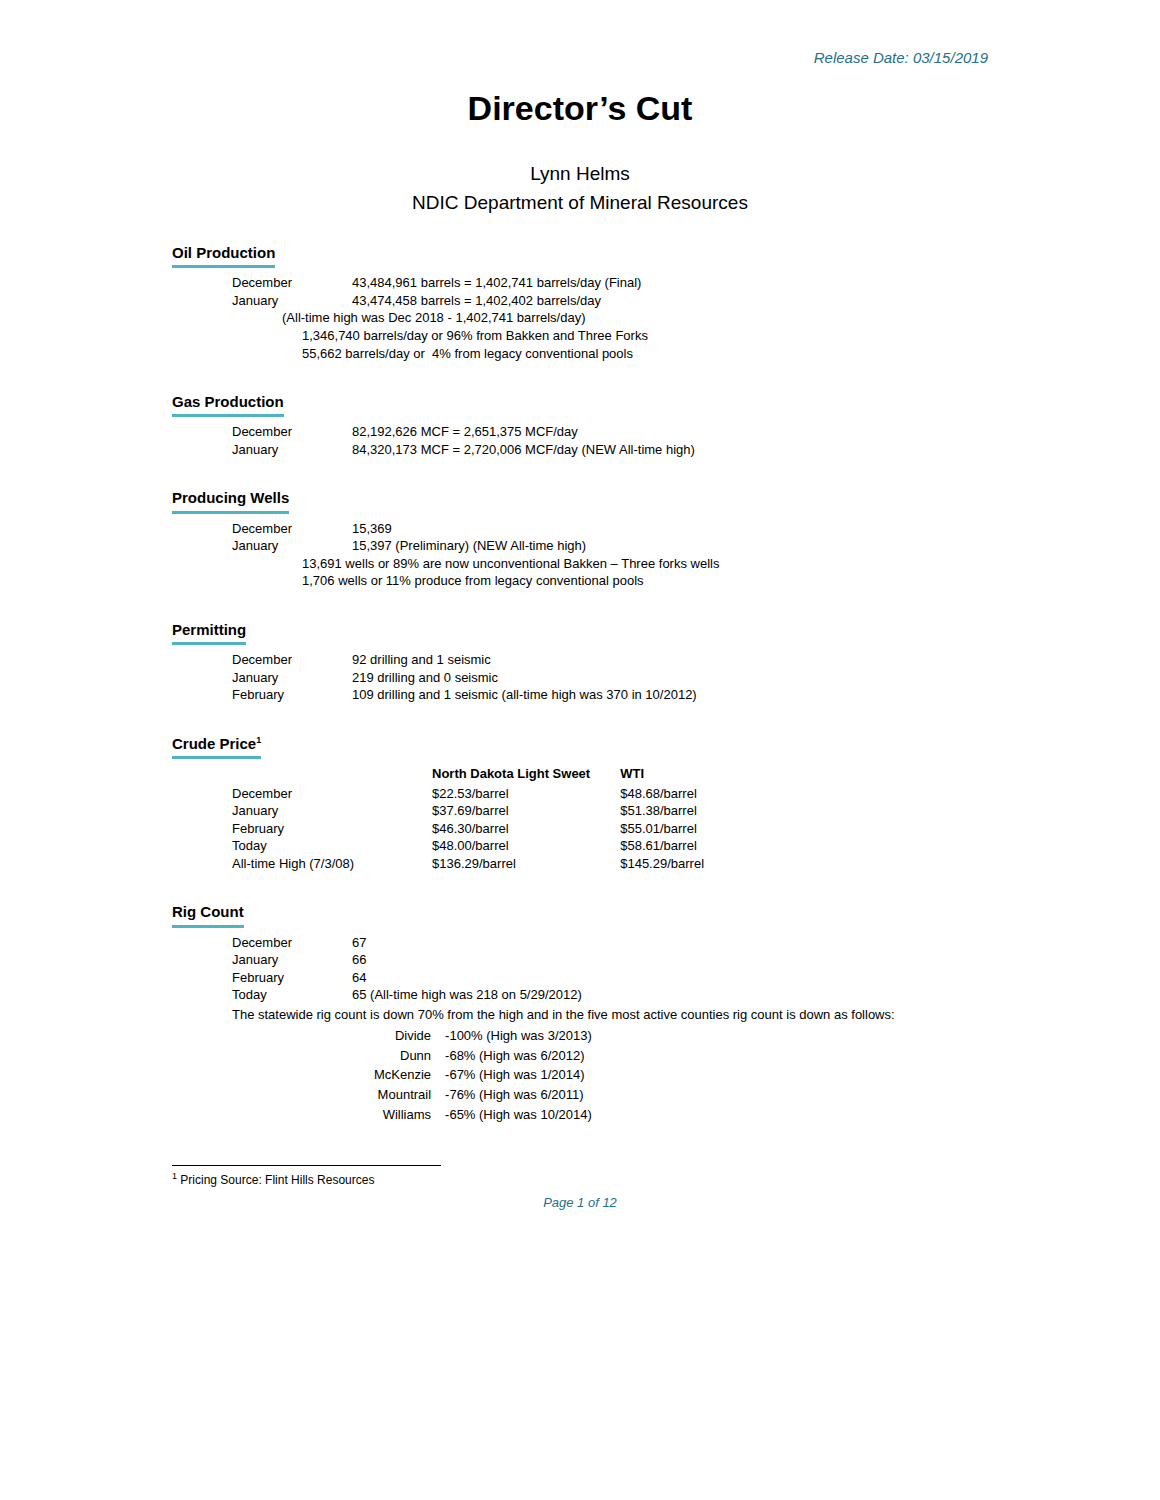Release Date: 03/15/2019
Director’s Cut
Lynn HelmsNDIC Department of Mineral Resources
Oil Production
| December | 43,484,961 barrels = 1,402,741 barrels/day (Final) |
| January | 43,474,458 barrels = 1,402,402 barrels/day |
(All-time high was Dec 2018 - 1,402,741 barrels/day)
1,346,740 barrels/day or 96% from Bakken and Three Forks
55,662 barrels/day or 4% from legacy conventional pools
Gas Production
| December | 82,192,626 MCF = 2,651,375 MCF/day |
| January | 84,320,173 MCF = 2,720,006 MCF/day (NEW All-time high) |
Producing Wells
| December | 15,369 |
| January | 15,397 (Preliminary) (NEW All-time high) |
13,691 wells or 89% are now unconventional Bakken – Three forks wells
1,706 wells or 11% produce from legacy conventional pools
Permitting
| December | 92 drilling and 1 seismic |
| January | 219 drilling and 0 seismic |
| February | 109 drilling and 1 seismic (all-time high was 370 in 10/2012) |
Crude Price1
| | North Dakota Light Sweet | WTI |
| --- | --- | --- |
| December | $22.53/barrel | $48.68/barrel |
| January | $37.69/barrel | $51.38/barrel |
| February | $46.30/barrel | $55.01/barrel |
| Today | $48.00/barrel | $58.61/barrel |
| All-time High (7/3/08) | $136.29/barrel | $145.29/barrel |
Rig Count
| December | 67 |
| January | 66 |
| February | 64 |
| Today | 65 (All-time high was 218 on 5/29/2012) |
The statewide rig count is down 70% from the high and in the five most active counties rig count is down as follows:
| Divide | -100% (High was 3/2013) |
| Dunn | -68% (High was 6/2012) |
| McKenzie | -67% (High was 1/2014) |
| Mountrail | -76% (High was 6/2011) |
| Williams | -65% (High was 10/2014) |
1 Pricing Source: Flint Hills Resources
Page 1 of 12